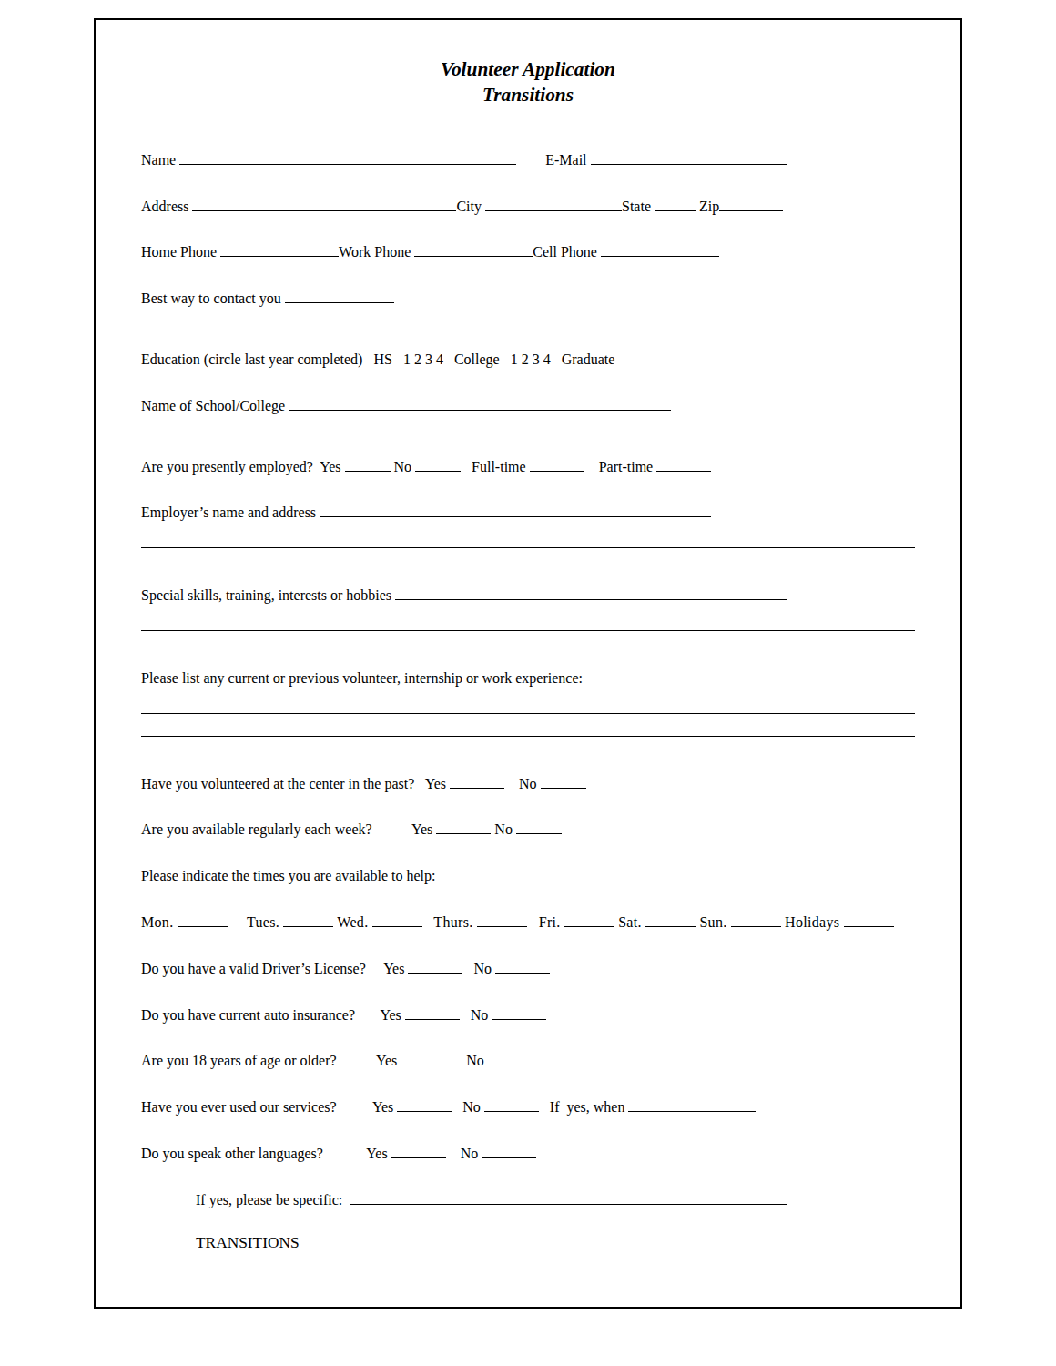Volunteer Application
Transitions
Name E-Mail
Address City State Zip
Home Phone Work Phone Cell Phone
Best way to contact you
Education (circle last year completed) HS 1 2 3 4 College 1 2 3 4 Graduate
Name of School/College
Are you presently employed? Yes No Full-time Part-time
Employer’s name and address
Special skills, training, interests or hobbies
Please list any current or previous volunteer, internship or work experience:
Have you volunteered at the center in the past? Yes No
Are you available regularly each week? Yes No
Please indicate the times you are available to help:
Mon. Tues. Wed. Thurs. Fri. Sat. Sun. Holidays
Do you have a valid Driver’s License? Yes No
Do you have current auto insurance? Yes No
Are you 18 years of age or older? Yes No
Have you ever used our services? Yes No If yes, when
Do you speak other languages? Yes No
If yes, please be specific:
TRANSITIONS